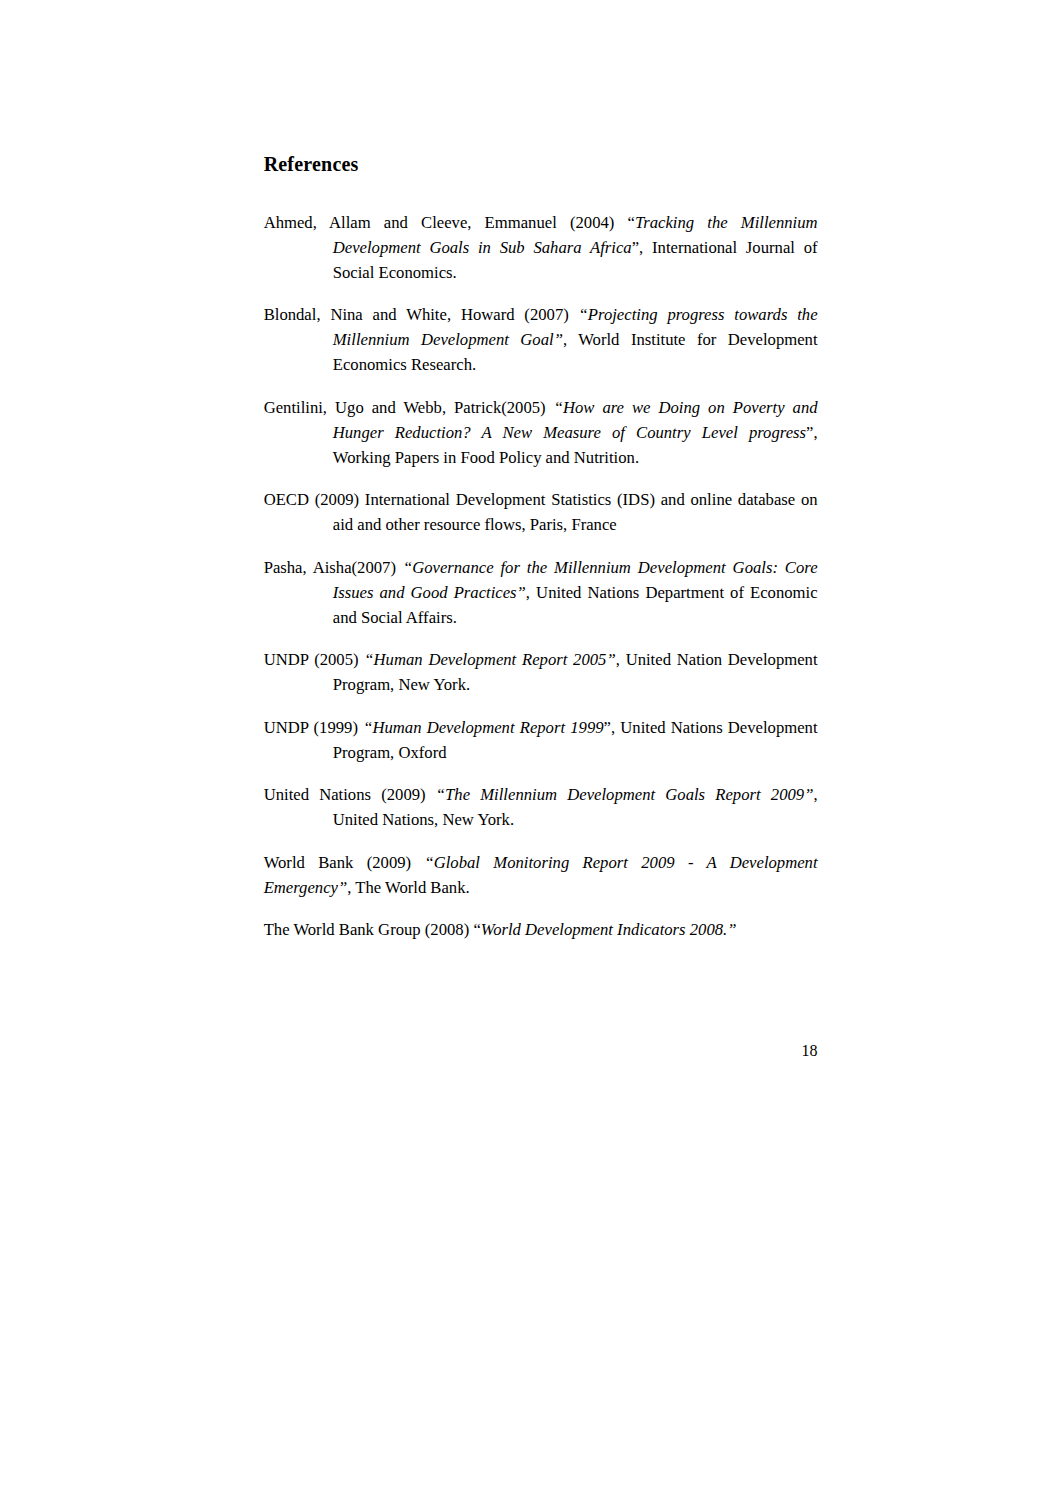References
Ahmed, Allam and Cleeve, Emmanuel (2004) “Tracking the Millennium Development Goals in Sub Sahara Africa”, International Journal of Social Economics.
Blondal, Nina and White, Howard (2007) “Projecting progress towards the Millennium Development Goal”, World Institute for Development Economics Research.
Gentilini, Ugo and Webb, Patrick(2005) “How are we Doing on Poverty and Hunger Reduction? A New Measure of Country Level progress”, Working Papers in Food Policy and Nutrition.
OECD (2009) International Development Statistics (IDS) and online database on aid and other resource flows, Paris, France
Pasha, Aisha(2007) “Governance for the Millennium Development Goals: Core Issues and Good Practices”, United Nations Department of Economic and Social Affairs.
UNDP (2005) “Human Development Report 2005”, United Nation Development Program, New York.
UNDP (1999) “Human Development Report 1999”, United Nations Development Program, Oxford
United Nations (2009) “The Millennium Development Goals Report 2009”, United Nations, New York.
World Bank (2009) “Global Monitoring Report 2009 - A Development Emergency”, The World Bank.
The World Bank Group (2008) “World Development Indicators 2008.”
18